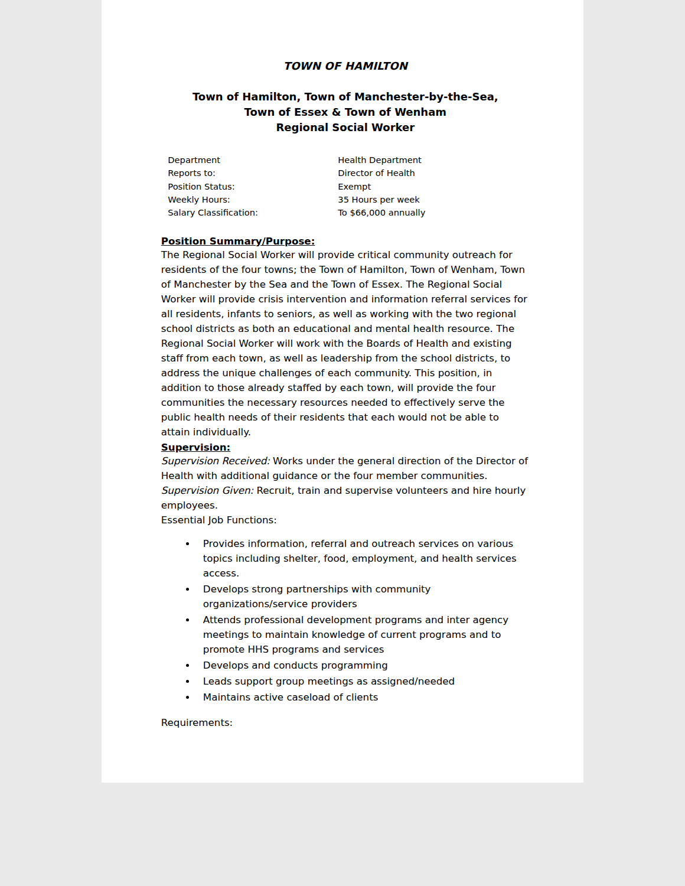TOWN OF HAMILTON
Town of Hamilton, Town of Manchester-by-the-Sea,
Town of Essex & Town of Wenham
Regional Social Worker
| Department | Health Department |
| Reports to: | Director of Health |
| Position Status: | Exempt |
| Weekly Hours: | 35 Hours per week |
| Salary Classification: | To $66,000 annually |
Position Summary/Purpose:
The Regional Social Worker will provide critical community outreach for residents of the four towns; the Town of Hamilton, Town of Wenham, Town of Manchester by the Sea and the Town of Essex. The Regional Social Worker will provide crisis intervention and information referral services for all residents, infants to seniors, as well as working with the two regional school districts as both an educational and mental health resource. The Regional Social Worker will work with the Boards of Health and existing staff from each town, as well as leadership from the school districts, to address the unique challenges of each community. This position, in addition to those already staffed by each town, will provide the four communities the necessary resources needed to effectively serve the public health needs of their residents that each would not be able to attain individually.
Supervision:
Supervision Received: Works under the general direction of the Director of Health with additional guidance or the four member communities.
Supervision Given: Recruit, train and supervise volunteers and hire hourly employees.
Essential Job Functions:
Provides information, referral and outreach services on various topics including shelter, food, employment, and health services access.
Develops strong partnerships with community organizations/service providers
Attends professional development programs and inter agency meetings to maintain knowledge of current programs and to promote HHS programs and services
Develops and conducts programming
Leads support group meetings as assigned/needed
Maintains active caseload of clients
Requirements: